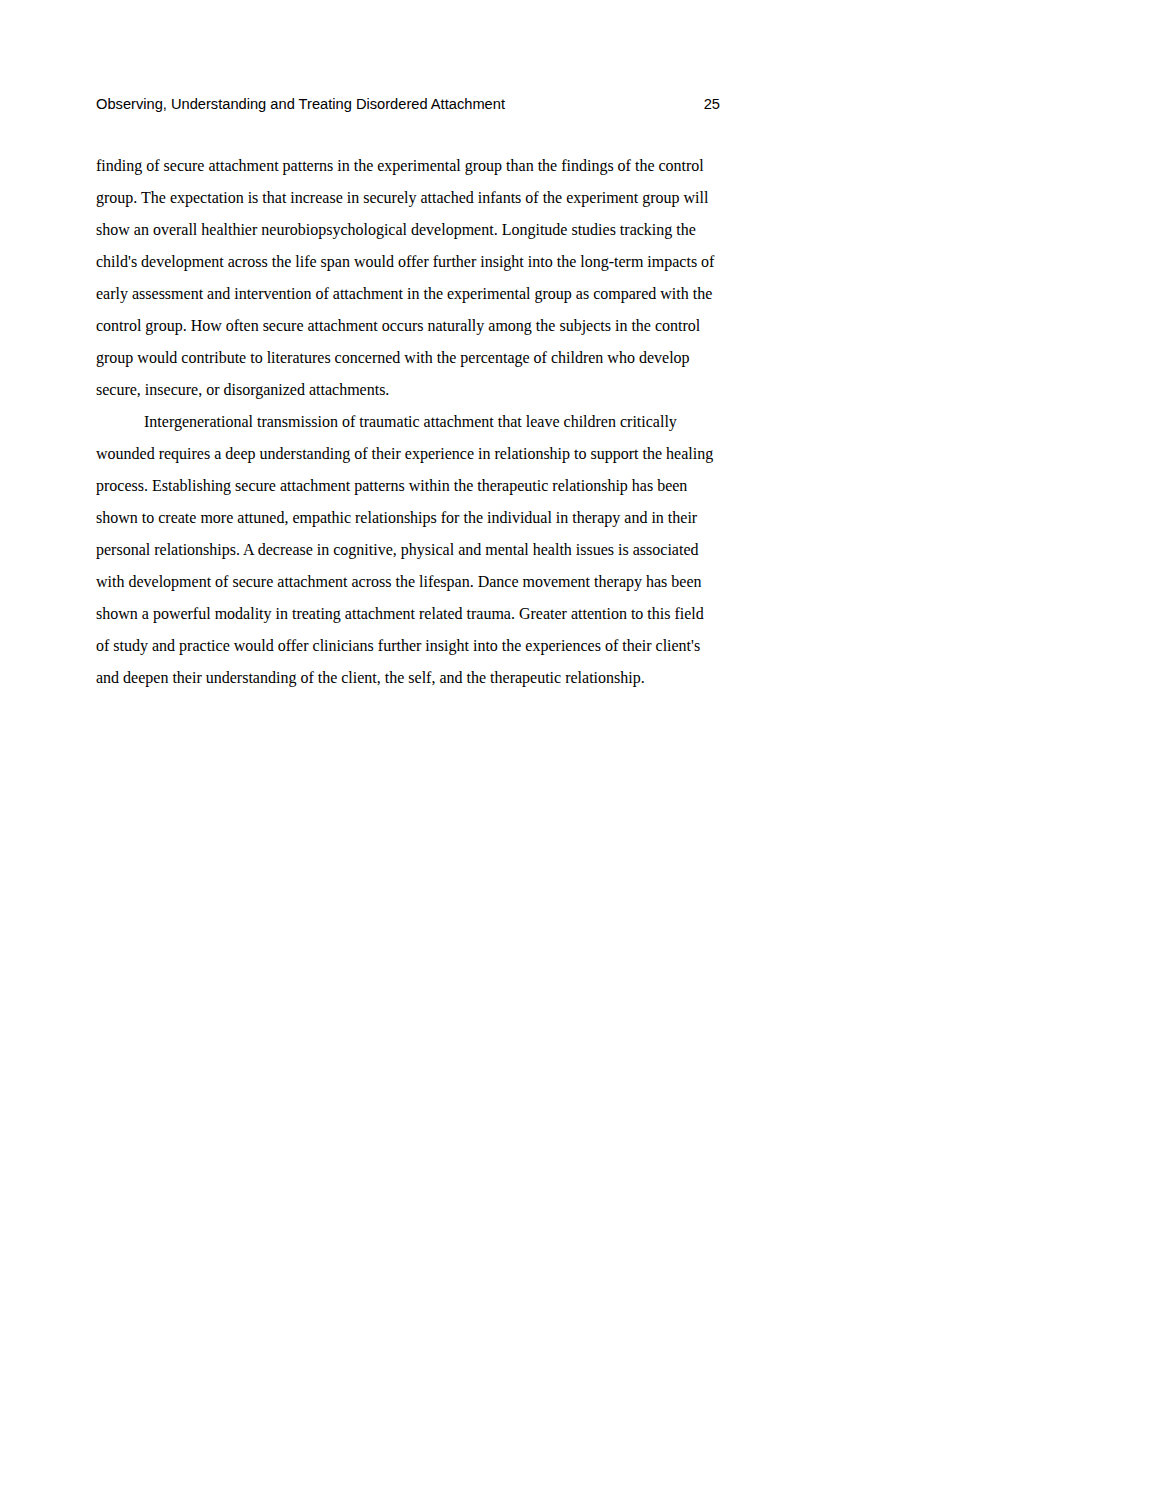Observing, Understanding and Treating Disordered Attachment
25
finding of secure attachment patterns in the experimental group than the findings of the control group. The expectation is that increase in securely attached infants of the experiment group will show an overall healthier neurobiopsychological development. Longitude studies tracking the child's development across the life span would offer further insight into the long-term impacts of early assessment and intervention of attachment in the experimental group as compared with the control group. How often secure attachment occurs naturally among the subjects in the control group would contribute to literatures concerned with the percentage of children who develop secure, insecure, or disorganized attachments.
Intergenerational transmission of traumatic attachment that leave children critically wounded requires a deep understanding of their experience in relationship to support the healing process. Establishing secure attachment patterns within the therapeutic relationship has been shown to create more attuned, empathic relationships for the individual in therapy and in their personal relationships. A decrease in cognitive, physical and mental health issues is associated with development of secure attachment across the lifespan. Dance movement therapy has been shown a powerful modality in treating attachment related trauma. Greater attention to this field of study and practice would offer clinicians further insight into the experiences of their client's and deepen their understanding of the client, the self, and the therapeutic relationship.